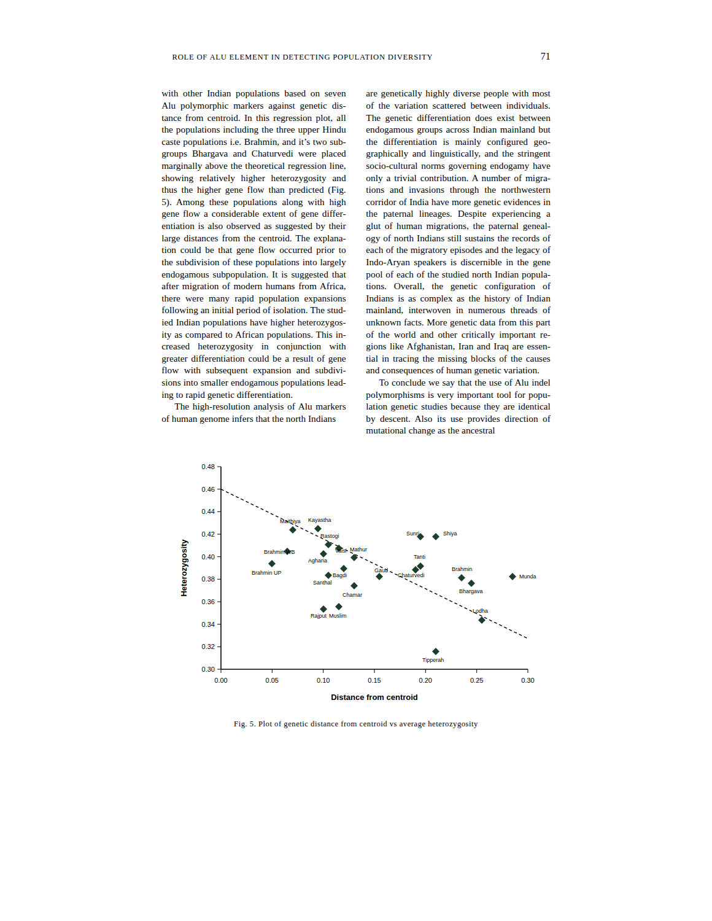Role of Alu Element in Detecting Population Diversity 71
with other Indian populations based on seven Alu polymorphic markers against genetic distance from centroid. In this regression plot, all the populations including the three upper Hindu caste populations i.e. Brahmin, and it’s two subgroups Bhargava and Chaturvedi were placed marginally above the theoretical regression line, showing relatively higher heterozygosity and thus the higher gene flow than predicted (Fig. 5). Among these populations along with high gene flow a considerable extent of gene differentiation is also observed as suggested by their large distances from the centroid. The explanation could be that gene flow occurred prior to the subdivision of these populations into largely endogamous subpopulation. It is suggested that after migration of modern humans from Africa, there were many rapid population expansions following an initial period of isolation. The studied Indian populations have higher heterozygosity as compared to African populations. This increased heterozygosity in conjunction with greater differentiation could be a result of gene flow with subsequent expansion and subdivisions into smaller endogamous populations leading to rapid genetic differentiation.
The high-resolution analysis of Alu markers of human genome infers that the north Indians
are genetically highly diverse people with most of the variation scattered between individuals. The genetic differentiation does exist between endogamous groups across Indian mainland but the differentiation is mainly configured geographically and linguistically, and the stringent socio-cultural norms governing endogamy have only a trivial contribution. A number of migrations and invasions through the northwestern corridor of India have more genetic evidences in the paternal lineages. Despite experiencing a glut of human migrations, the paternal genealogy of north Indians still sustains the records of each of the migratory episodes and the legacy of Indo-Aryan speakers is discernible in the gene pool of each of the studied north Indian populations. Overall, the genetic configuration of Indians is as complex as the history of Indian mainland, interwoven in numerous threads of unknown facts. More genetic data from this part of the world and other critically important regions like Afghanistan, Iran and Iraq are essential in tracing the missing blocks of the causes and consequences of human genetic variation.
To conclude we say that the use of Alu indel polymorphisms is very important tool for population genetic studies because they are identical by descent. Also its use provides direction of mutational change as the ancestral
0.48 0.46 0.44 0.42 0.40 0.38 0.36 0.34 0.32 0.30 0.00 0.05 0.10 0.15 0.20 0.25 0.30 Distance from centroid Heterozygosity Brahmin UP Maithiya Kayastha Brahmin WB Agharia Rastogi Vaisi Mathur Bagdi Santhal Chamar Gaud Rajput Muslim Sunri Shiya Tanti Chaturvedi Brahmin Bhargava Munda Lodha Tipperah
Fig. 5. Plot of genetic distance from centroid vs average heterozygosity